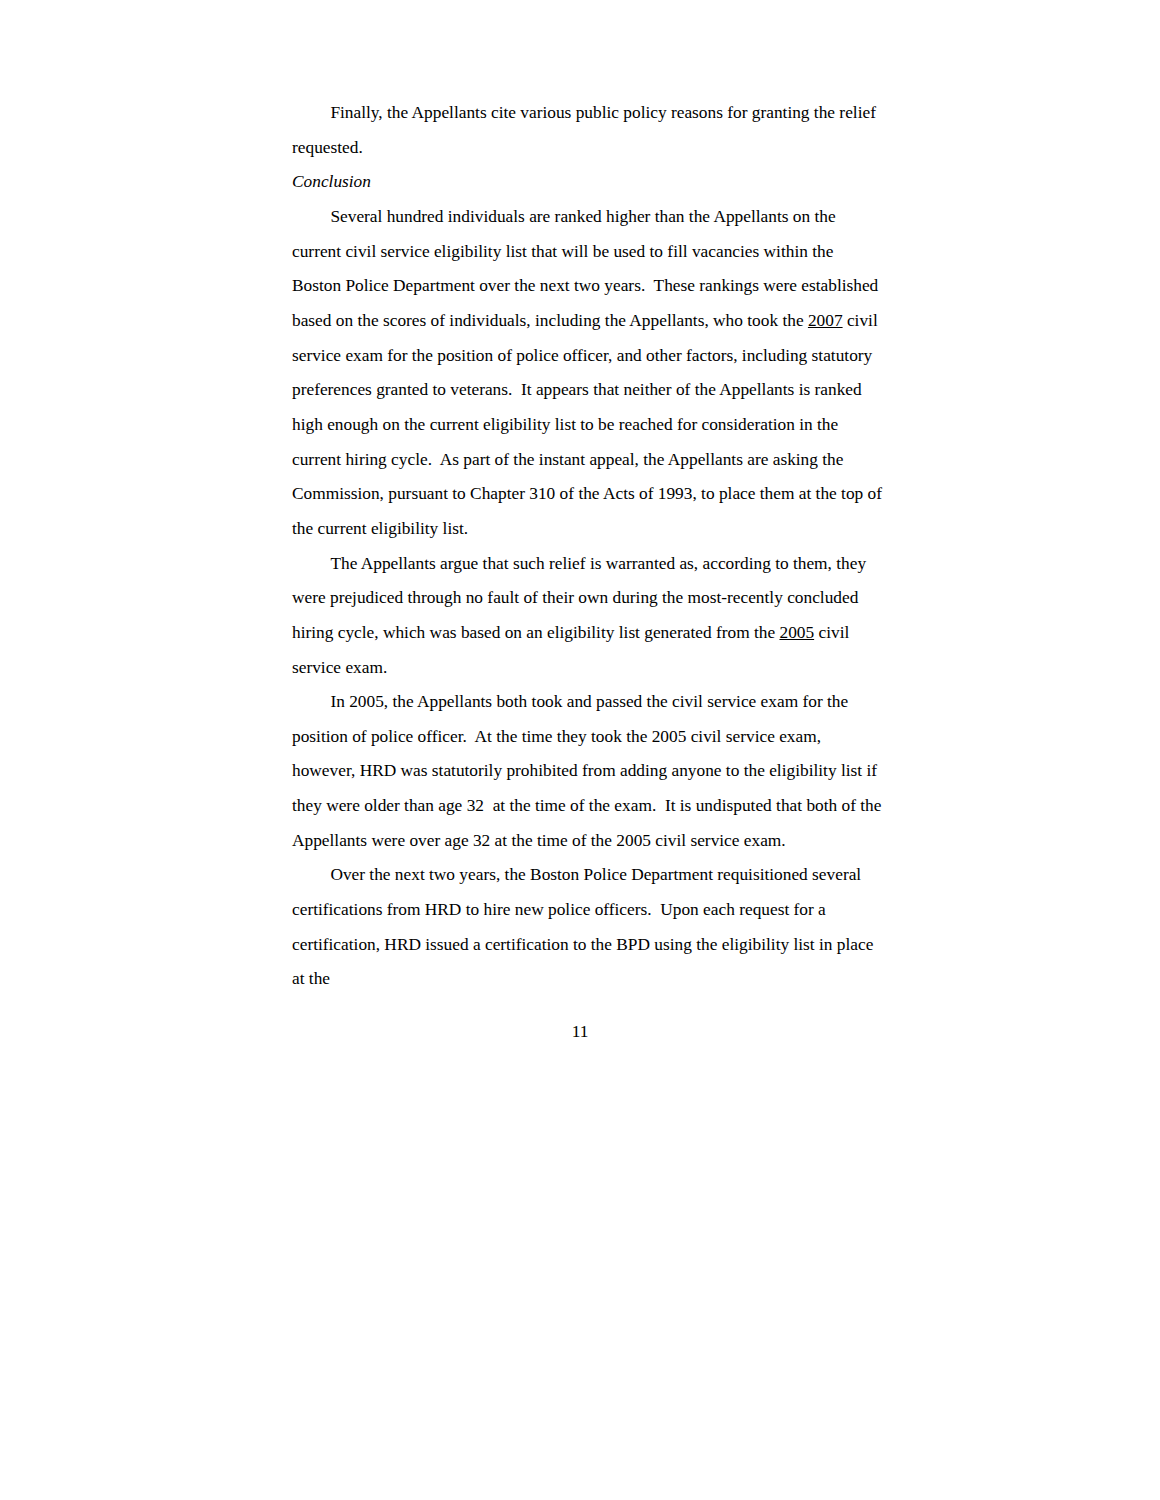Finally, the Appellants cite various public policy reasons for granting the relief requested.
Conclusion
Several hundred individuals are ranked higher than the Appellants on the current civil service eligibility list that will be used to fill vacancies within the Boston Police Department over the next two years. These rankings were established based on the scores of individuals, including the Appellants, who took the 2007 civil service exam for the position of police officer, and other factors, including statutory preferences granted to veterans. It appears that neither of the Appellants is ranked high enough on the current eligibility list to be reached for consideration in the current hiring cycle. As part of the instant appeal, the Appellants are asking the Commission, pursuant to Chapter 310 of the Acts of 1993, to place them at the top of the current eligibility list.
The Appellants argue that such relief is warranted as, according to them, they were prejudiced through no fault of their own during the most-recently concluded hiring cycle, which was based on an eligibility list generated from the 2005 civil service exam.
In 2005, the Appellants both took and passed the civil service exam for the position of police officer. At the time they took the 2005 civil service exam, however, HRD was statutorily prohibited from adding anyone to the eligibility list if they were older than age 32 at the time of the exam. It is undisputed that both of the Appellants were over age 32 at the time of the 2005 civil service exam.
Over the next two years, the Boston Police Department requisitioned several certifications from HRD to hire new police officers. Upon each request for a certification, HRD issued a certification to the BPD using the eligibility list in place at the
11